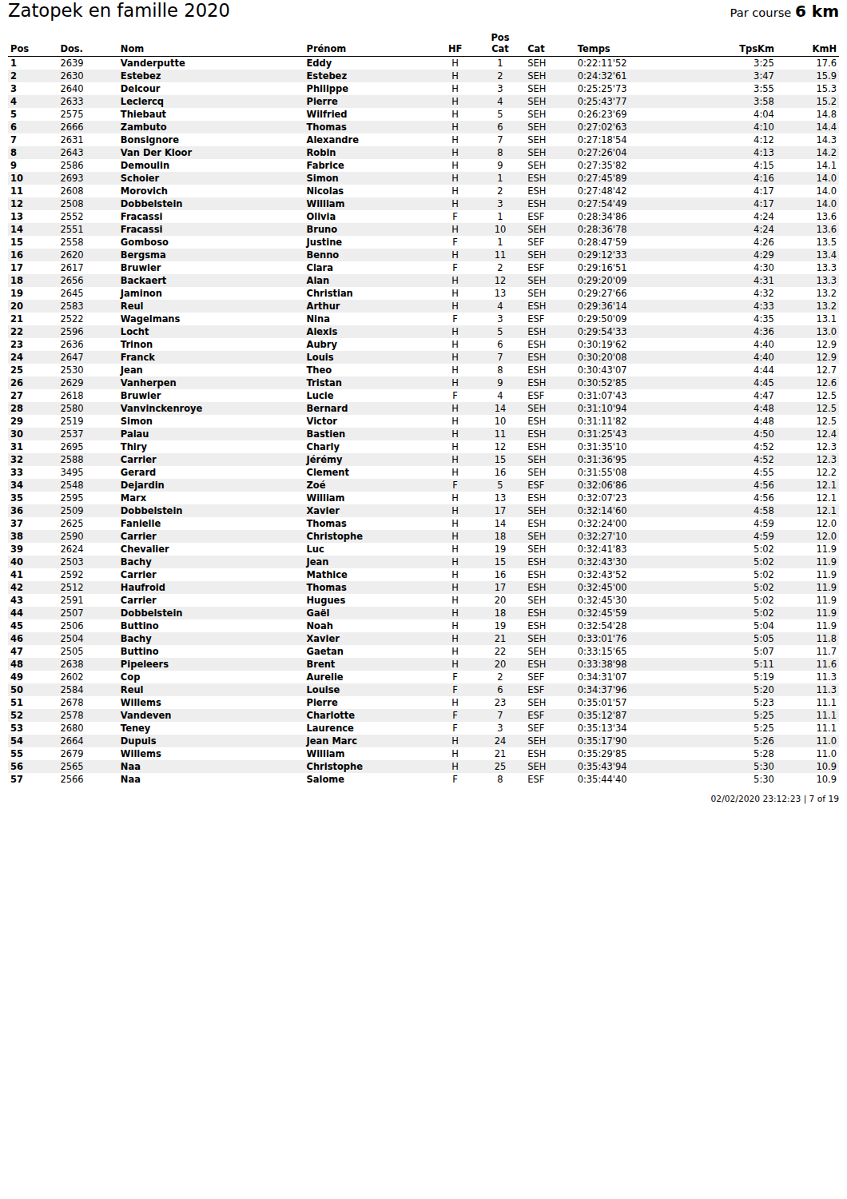Zatopek en famille 2020
Par course 6 km
| Pos | Dos. | Nom | Prénom | HF | Pos Cat | Cat | Temps | TpsKm | KmH |
| --- | --- | --- | --- | --- | --- | --- | --- | --- | --- |
| 1 | 2639 | Vanderputte | Eddy | H | 1 | SEH | 0:22:11'52 | 3:25 | 17.6 |
| 2 | 2630 | Estebez | Estebez | H | 2 | SEH | 0:24:32'61 | 3:47 | 15.9 |
| 3 | 2640 | Delcour | Philippe | H | 3 | SEH | 0:25:25'73 | 3:55 | 15.3 |
| 4 | 2633 | Leclercq | Pierre | H | 4 | SEH | 0:25:43'77 | 3:58 | 15.2 |
| 5 | 2575 | Thiebaut | Wilfried | H | 5 | SEH | 0:26:23'69 | 4:04 | 14.8 |
| 6 | 2666 | Zambuto | Thomas | H | 6 | SEH | 0:27:02'63 | 4:10 | 14.4 |
| 7 | 2631 | Bonsignore | Alexandre | H | 7 | SEH | 0:27:18'54 | 4:12 | 14.3 |
| 8 | 2643 | Van Der Kloor | Robin | H | 8 | SEH | 0:27:26'04 | 4:13 | 14.2 |
| 9 | 2586 | Demoulin | Fabrice | H | 9 | SEH | 0:27:35'82 | 4:15 | 14.1 |
| 10 | 2693 | Schoier | Simon | H | 1 | ESH | 0:27:45'89 | 4:16 | 14.0 |
| 11 | 2608 | Morovich | Nicolas | H | 2 | ESH | 0:27:48'42 | 4:17 | 14.0 |
| 12 | 2508 | Dobbelstein | William | H | 3 | ESH | 0:27:54'49 | 4:17 | 14.0 |
| 13 | 2552 | Fracassi | Olivia | F | 1 | ESF | 0:28:34'86 | 4:24 | 13.6 |
| 14 | 2551 | Fracassi | Bruno | H | 10 | SEH | 0:28:36'78 | 4:24 | 13.6 |
| 15 | 2558 | Gomboso | Justine | F | 1 | SEF | 0:28:47'59 | 4:26 | 13.5 |
| 16 | 2620 | Bergsma | Benno | H | 11 | SEH | 0:29:12'33 | 4:29 | 13.4 |
| 17 | 2617 | Bruwier | Clara | F | 2 | ESF | 0:29:16'51 | 4:30 | 13.3 |
| 18 | 2656 | Backaert | Alan | H | 12 | SEH | 0:29:20'09 | 4:31 | 13.3 |
| 19 | 2645 | Jaminon | Christian | H | 13 | SEH | 0:29:27'66 | 4:32 | 13.2 |
| 20 | 2583 | Reul | Arthur | H | 4 | ESH | 0:29:36'14 | 4:33 | 13.2 |
| 21 | 2522 | Wagelmans | Nina | F | 3 | ESF | 0:29:50'09 | 4:35 | 13.1 |
| 22 | 2596 | Locht | Alexis | H | 5 | ESH | 0:29:54'33 | 4:36 | 13.0 |
| 23 | 2636 | Trinon | Aubry | H | 6 | ESH | 0:30:19'62 | 4:40 | 12.9 |
| 24 | 2647 | Franck | Louis | H | 7 | ESH | 0:30:20'08 | 4:40 | 12.9 |
| 25 | 2530 | Jean | Theo | H | 8 | ESH | 0:30:43'07 | 4:44 | 12.7 |
| 26 | 2629 | Vanherpen | Tristan | H | 9 | ESH | 0:30:52'85 | 4:45 | 12.6 |
| 27 | 2618 | Bruwier | Lucie | F | 4 | ESF | 0:31:07'43 | 4:47 | 12.5 |
| 28 | 2580 | Vanvinckenroye | Bernard | H | 14 | SEH | 0:31:10'94 | 4:48 | 12.5 |
| 29 | 2519 | Simon | Victor | H | 10 | ESH | 0:31:11'82 | 4:48 | 12.5 |
| 30 | 2537 | Palau | Bastien | H | 11 | ESH | 0:31:25'43 | 4:50 | 12.4 |
| 31 | 2695 | Thiry | Charly | H | 12 | ESH | 0:31:35'10 | 4:52 | 12.3 |
| 32 | 2588 | Carrier | Jérémy | H | 15 | SEH | 0:31:36'95 | 4:52 | 12.3 |
| 33 | 3495 | Gerard | Clement | H | 16 | SEH | 0:31:55'08 | 4:55 | 12.2 |
| 34 | 2548 | Dejardin | Zoé | F | 5 | ESF | 0:32:06'86 | 4:56 | 12.1 |
| 35 | 2595 | Marx | William | H | 13 | ESH | 0:32:07'23 | 4:56 | 12.1 |
| 36 | 2509 | Dobbelstein | Xavier | H | 17 | SEH | 0:32:14'60 | 4:58 | 12.1 |
| 37 | 2625 | Fanielle | Thomas | H | 14 | ESH | 0:32:24'00 | 4:59 | 12.0 |
| 38 | 2590 | Carrier | Christophe | H | 18 | SEH | 0:32:27'10 | 4:59 | 12.0 |
| 39 | 2624 | Chevalier | Luc | H | 19 | SEH | 0:32:41'83 | 5:02 | 11.9 |
| 40 | 2503 | Bachy | Jean | H | 15 | ESH | 0:32:43'30 | 5:02 | 11.9 |
| 41 | 2592 | Carrier | Mathice | H | 16 | ESH | 0:32:43'52 | 5:02 | 11.9 |
| 42 | 2512 | Haufroid | Thomas | H | 17 | ESH | 0:32:45'00 | 5:02 | 11.9 |
| 43 | 2591 | Carrier | Hugues | H | 20 | SEH | 0:32:45'30 | 5:02 | 11.9 |
| 44 | 2507 | Dobbelstein | Gaël | H | 18 | ESH | 0:32:45'59 | 5:02 | 11.9 |
| 45 | 2506 | Buttino | Noah | H | 19 | ESH | 0:32:54'28 | 5:04 | 11.9 |
| 46 | 2504 | Bachy | Xavier | H | 21 | SEH | 0:33:01'76 | 5:05 | 11.8 |
| 47 | 2505 | Buttino | Gaetan | H | 22 | SEH | 0:33:15'65 | 5:07 | 11.7 |
| 48 | 2638 | Pipeleers | Brent | H | 20 | ESH | 0:33:38'98 | 5:11 | 11.6 |
| 49 | 2602 | Cop | Aurelie | F | 2 | SEF | 0:34:31'07 | 5:19 | 11.3 |
| 50 | 2584 | Reul | Louise | F | 6 | ESF | 0:34:37'96 | 5:20 | 11.3 |
| 51 | 2678 | Willems | Pierre | H | 23 | SEH | 0:35:01'57 | 5:23 | 11.1 |
| 52 | 2578 | Vandeven | Charlotte | F | 7 | ESF | 0:35:12'87 | 5:25 | 11.1 |
| 53 | 2680 | Teney | Laurence | F | 3 | SEF | 0:35:13'34 | 5:25 | 11.1 |
| 54 | 2664 | Dupuis | Jean Marc | H | 24 | SEH | 0:35:17'90 | 5:26 | 11.0 |
| 55 | 2679 | Willems | William | H | 21 | ESH | 0:35:29'85 | 5:28 | 11.0 |
| 56 | 2565 | Naa | Christophe | H | 25 | SEH | 0:35:43'94 | 5:30 | 10.9 |
| 57 | 2566 | Naa | Salome | F | 8 | ESF | 0:35:44'40 | 5:30 | 10.9 |
02/02/2020 23:12:23 | 7 of 19